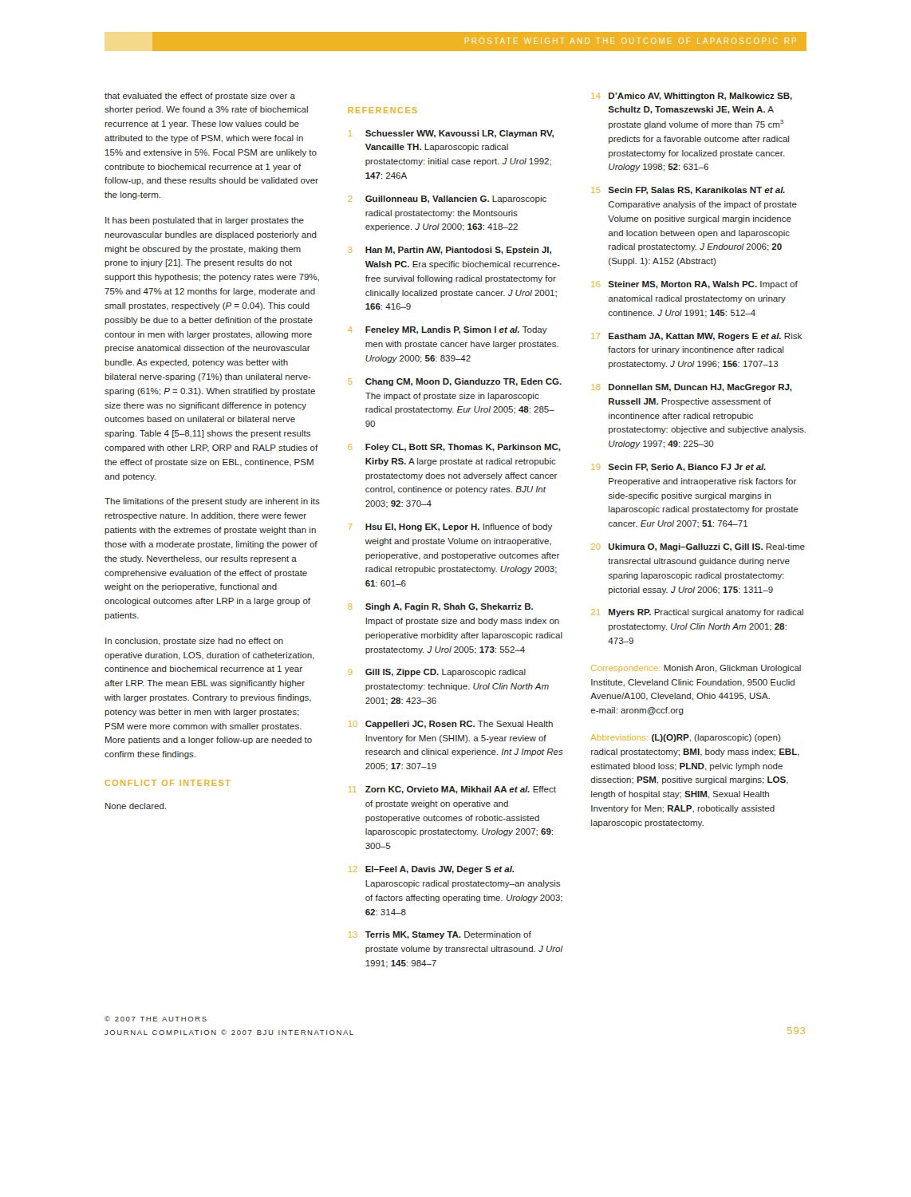PROSTATE WEIGHT AND THE OUTCOME OF LAPAROSCOPIC RP
that evaluated the effect of prostate size over a shorter period. We found a 3% rate of biochemical recurrence at 1 year. These low values could be attributed to the type of PSM, which were focal in 15% and extensive in 5%. Focal PSM are unlikely to contribute to biochemical recurrence at 1 year of follow-up, and these results should be validated over the long-term.
It has been postulated that in larger prostates the neurovascular bundles are displaced posteriorly and might be obscured by the prostate, making them prone to injury [21]. The present results do not support this hypothesis; the potency rates were 79%, 75% and 47% at 12 months for large, moderate and small prostates, respectively (P = 0.04). This could possibly be due to a better definition of the prostate contour in men with larger prostates, allowing more precise anatomical dissection of the neurovascular bundle. As expected, potency was better with bilateral nerve-sparing (71%) than unilateral nerve-sparing (61%; P = 0.31). When stratified by prostate size there was no significant difference in potency outcomes based on unilateral or bilateral nerve sparing. Table 4 [5–8,11] shows the present results compared with other LRP, ORP and RALP studies of the effect of prostate size on EBL, continence, PSM and potency.
The limitations of the present study are inherent in its retrospective nature. In addition, there were fewer patients with the extremes of prostate weight than in those with a moderate prostate, limiting the power of the study. Nevertheless, our results represent a comprehensive evaluation of the effect of prostate weight on the perioperative, functional and oncological outcomes after LRP in a large group of patients.
In conclusion, prostate size had no effect on operative duration, LOS, duration of catheterization, continence and biochemical recurrence at 1 year after LRP. The mean EBL was significantly higher with larger prostates. Contrary to previous findings, potency was better in men with larger prostates; PSM were more common with smaller prostates. More patients and a longer follow-up are needed to confirm these findings.
Conflict of Interest
None declared.
References
Schuessler WW, Kavoussi LR, Clayman RV, Vancaille TH. Laparoscopic radical prostatectomy: initial case report. J Urol 1992; 147: 246A
Guillonneau B, Vallancien G. Laparoscopic radical prostatectomy: the Montsouris experience. J Urol 2000; 163: 418–22
Han M, Partin AW, Piantodosi S, Epstein JI, Walsh PC. Era specific biochemical recurrence-free survival following radical prostatectomy for clinically localized prostate cancer. J Urol 2001; 166: 416–9
Feneley MR, Landis P, Simon I et al. Today men with prostate cancer have larger prostates. Urology 2000; 56: 839–42
Chang CM, Moon D, Gianduzzo TR, Eden CG. The impact of prostate size in laparoscopic radical prostatectomy. Eur Urol 2005; 48: 285–90
Foley CL, Bott SR, Thomas K, Parkinson MC, Kirby RS. A large prostate at radical retropubic prostatectomy does not adversely affect cancer control, continence or potency rates. BJU Int 2003; 92: 370–4
Hsu EI, Hong EK, Lepor H. Influence of body weight and prostate Volume on intraoperative, perioperative, and postoperative outcomes after radical retropubic prostatectomy. Urology 2003; 61: 601–6
Singh A, Fagin R, Shah G, Shekarriz B. Impact of prostate size and body mass index on perioperative morbidity after laparoscopic radical prostatectomy. J Urol 2005; 173: 552–4
Gill IS, Zippe CD. Laparoscopic radical prostatectomy: technique. Urol Clin North Am 2001; 28: 423–36
Cappelleri JC, Rosen RC. The Sexual Health Inventory for Men (SHIM). a 5-year review of research and clinical experience. Int J Impot Res 2005; 17: 307–19
Zorn KC, Orvieto MA, Mikhail AA et al. Effect of prostate weight on operative and postoperative outcomes of robotic-assisted laparoscopic prostatectomy. Urology 2007; 69: 300–5
El–Feel A, Davis JW, Deger S et al. Laparoscopic radical prostatectomy–an analysis of factors affecting operating time. Urology 2003; 62: 314–8
Terris MK, Stamey TA. Determination of prostate volume by transrectal ultrasound. J Urol 1991; 145: 984–7
D’Amico AV, Whittington R, Malkowicz SB, Schultz D, Tomaszewski JE, Wein A. A prostate gland volume of more than 75 cm3 predicts for a favorable outcome after radical prostatectomy for localized prostate cancer. Urology 1998; 52: 631–6
Secin FP, Salas RS, Karanikolas NT et al. Comparative analysis of the impact of prostate Volume on positive surgical margin incidence and location between open and laparoscopic radical prostatectomy. J Endourol 2006; 20 (Suppl. 1): A152 (Abstract)
Steiner MS, Morton RA, Walsh PC. Impact of anatomical radical prostatectomy on urinary continence. J Urol 1991; 145: 512–4
Eastham JA, Kattan MW, Rogers E et al. Risk factors for urinary incontinence after radical prostatectomy. J Urol 1996; 156: 1707–13
Donnellan SM, Duncan HJ, MacGregor RJ, Russell JM. Prospective assessment of incontinence after radical retropubic prostatectomy: objective and subjective analysis. Urology 1997; 49: 225–30
Secin FP, Serio A, Bianco FJ Jr et al. Preoperative and intraoperative risk factors for side-specific positive surgical margins in laparoscopic radical prostatectomy for prostate cancer. Eur Urol 2007; 51: 764–71
Ukimura O, Magi–Galluzzi C, Gill IS. Real-time transrectal ultrasound guidance during nerve sparing laparoscopic radical prostatectomy: pictorial essay. J Urol 2006; 175: 1311–9
Myers RP. Practical surgical anatomy for radical prostatectomy. Urol Clin North Am 2001; 28: 473–9
Correspondence: Monish Aron, Glickman Urological Institute, Cleveland Clinic Foundation, 9500 Euclid Avenue/A100, Cleveland, Ohio 44195, USA.
e-mail: aronm@ccf.org
Abbreviations: (L)(O)RP, (laparoscopic) (open) radical prostatectomy; BMI, body mass index; EBL, estimated blood loss; PLND, pelvic lymph node dissection; PSM, positive surgical margins; LOS, length of hospital stay; SHIM, Sexual Health Inventory for Men; RALP, robotically assisted laparoscopic prostatectomy.
© 2007 THE AUTHORS
JOURNAL COMPILATION © 2007 BJU INTERNATIONAL
593